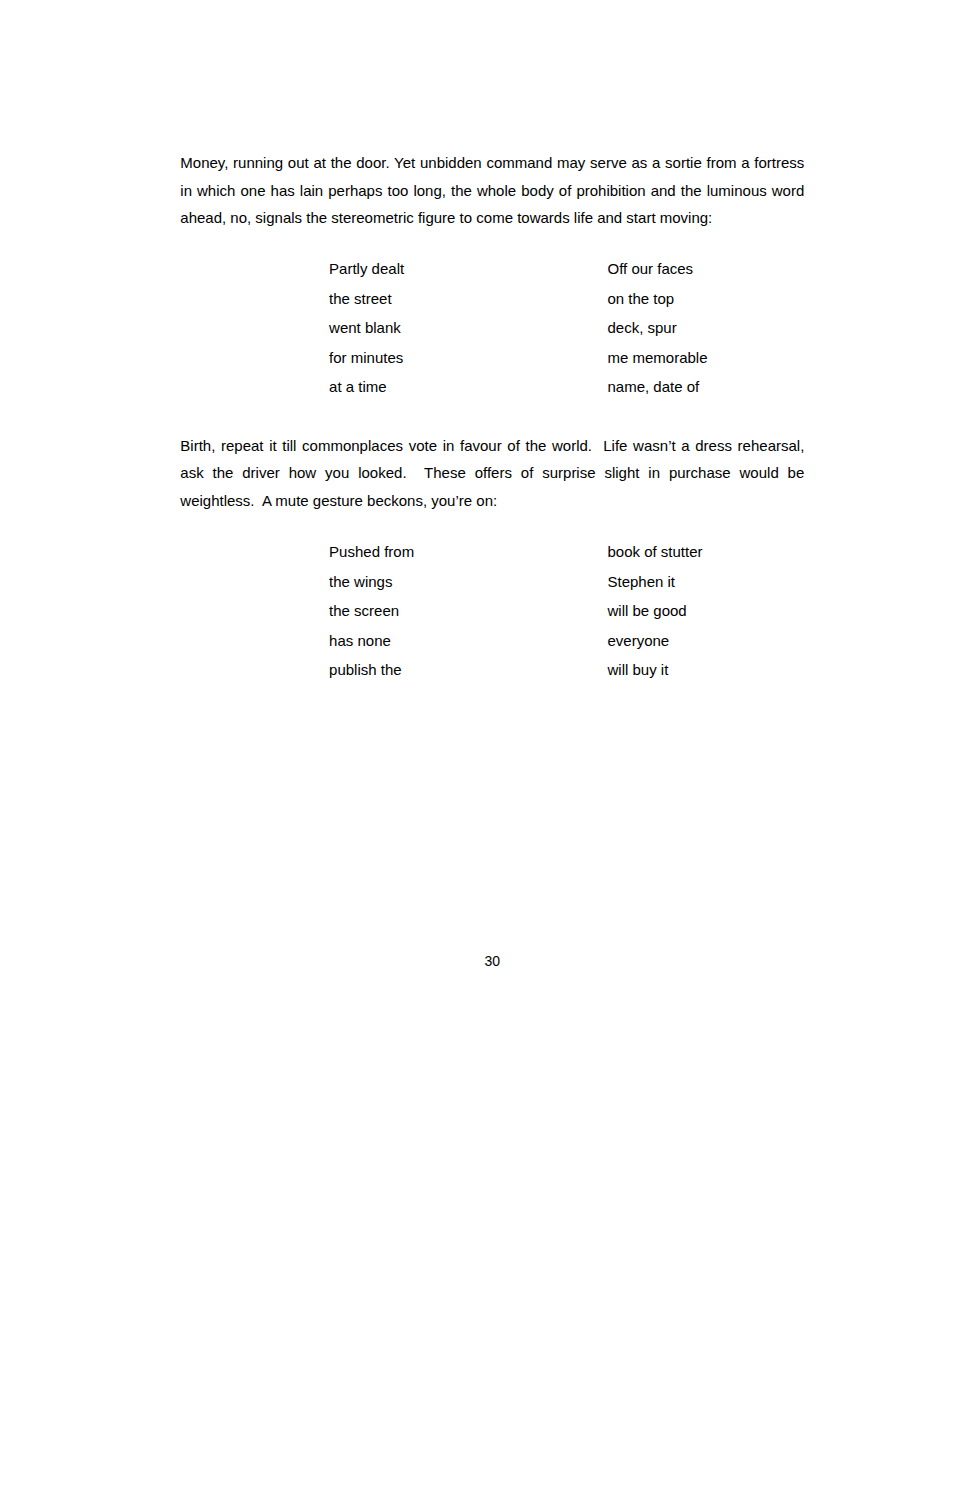Money, running out at the door. Yet unbidden command may serve as a sortie from a fortress in which one has lain perhaps too long, the whole body of prohibition and the luminous word ahead, no, signals the stereometric figure to come towards life and start moving:
| Partly dealt | Off our faces |
| the street | on the top |
| went blank | deck, spur |
| for minutes | me memorable |
| at a time | name, date of |
Birth, repeat it till commonplaces vote in favour of the world. Life wasn’t a dress rehearsal, ask the driver how you looked. These offers of surprise slight in purchase would be weightless. A mute gesture beckons, you’re on:
| Pushed from | book of stutter |
| the wings | Stephen it |
| the screen | will be good |
| has none | everyone |
| publish the | will buy it |
30